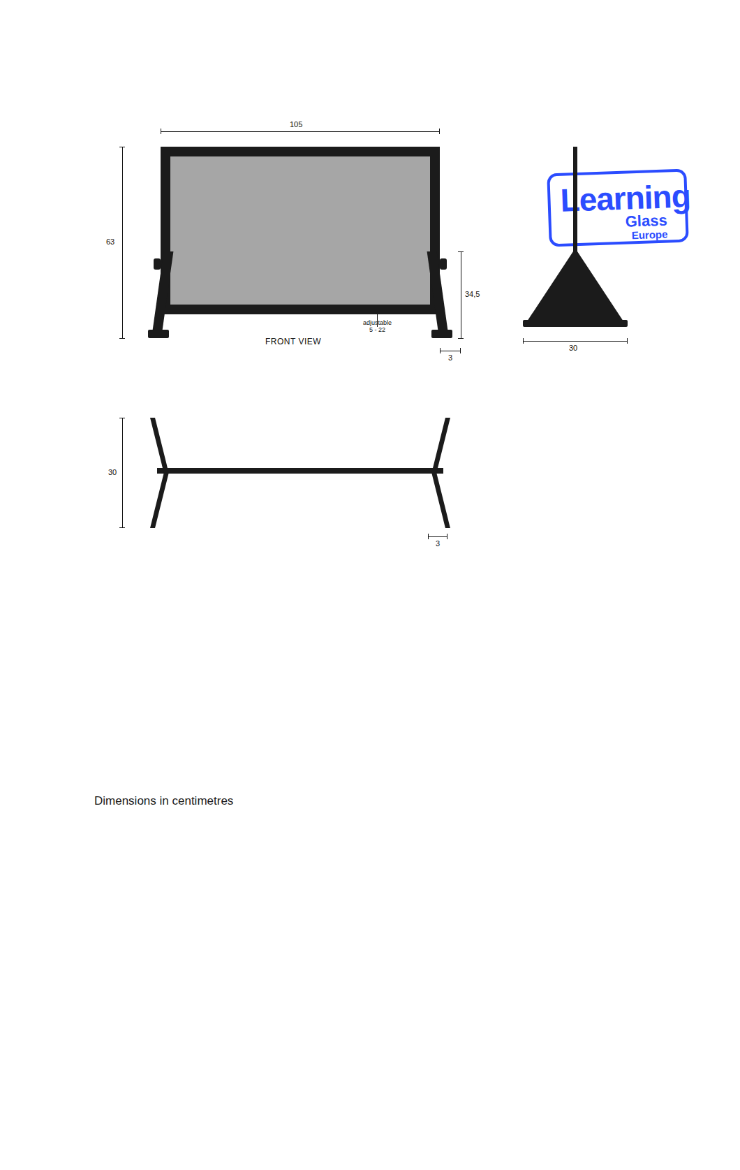Learning Glass Europe
105
63
34,5
3
adjustable
5 - 22
FRONT VIEW
30
30
3
Dimensions in centimetres